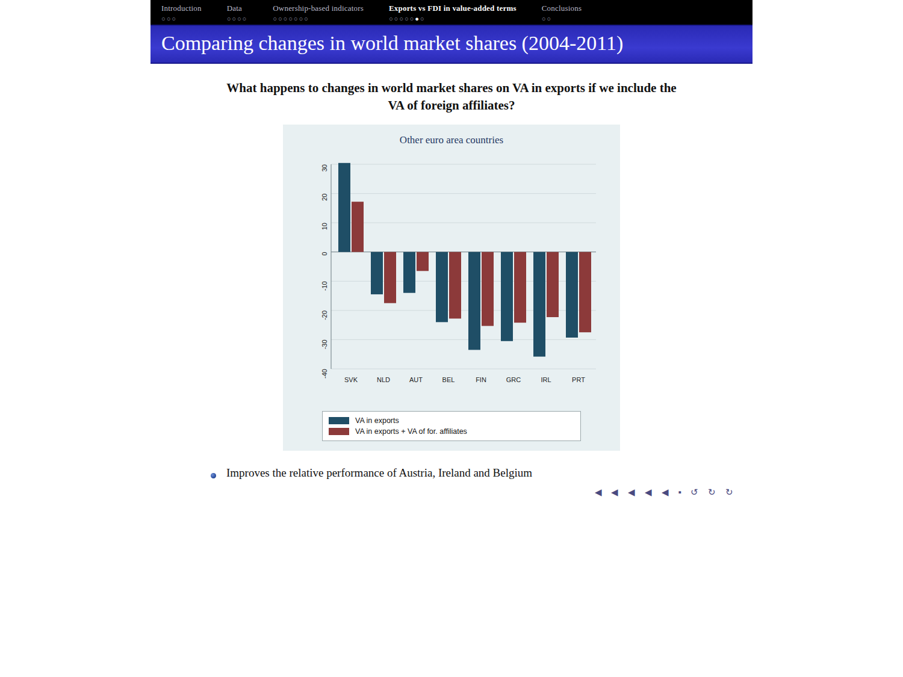Introduction
○○○
Data
○○○○
Ownership-based indicators
○○○○○○○
Exports vs FDI in value-added terms
○○○○○●○
Conclusions
○○
Comparing changes in world market shares (2004-2011)
What happens to changes in world market shares on VA in exports if we include the VA of foreign affiliates?
Other euro area countries
30 20 10 0 -10 -20 -30 -40 SVK NLD AUT BEL FIN GRC IRL PRT
VA in exports
VA in exports + VA of for. affiliates
Improves the relative performance of Austria, Ireland and Belgium
◀ ◀ ◀ ◀ ◀ ▪ ↺ ↻ ↻